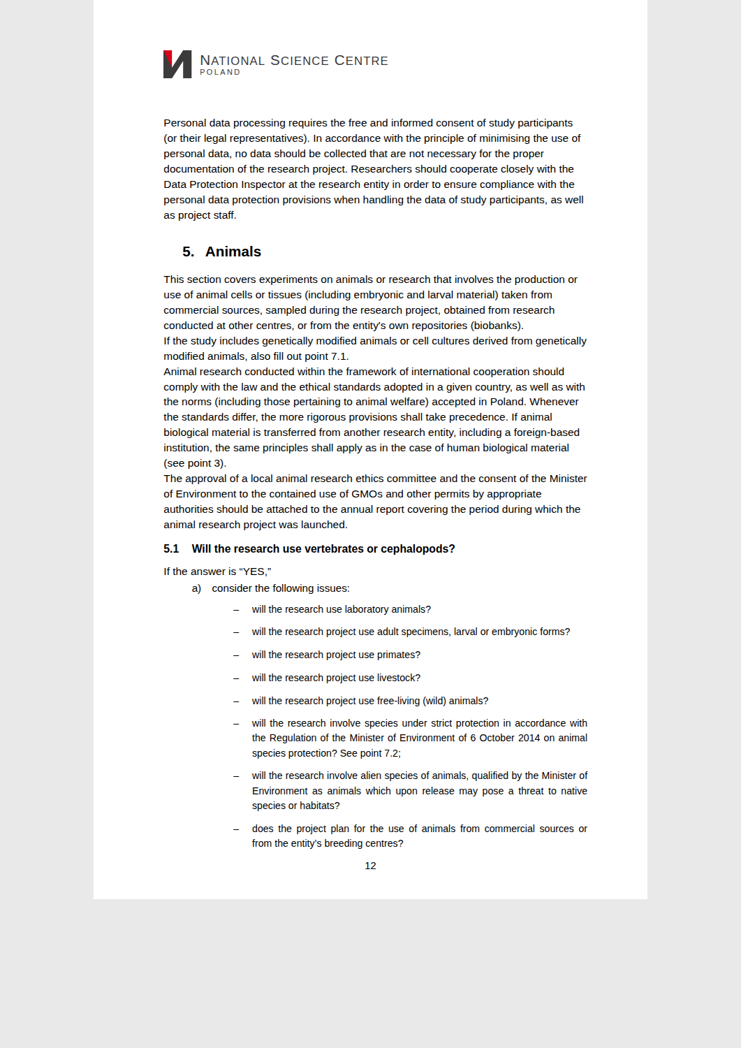NATIONAL SCIENCE CENTRE
POLAND
Personal data processing requires the free and informed consent of study participants (or their legal representatives). In accordance with the principle of minimising the use of personal data, no data should be collected that are not necessary for the proper documentation of the research project. Researchers should cooperate closely with the Data Protection Inspector at the research entity in order to ensure compliance with the personal data protection provisions when handling the data of study participants, as well as project staff.
5. Animals
This section covers experiments on animals or research that involves the production or use of animal cells or tissues (including embryonic and larval material) taken from commercial sources, sampled during the research project, obtained from research conducted at other centres, or from the entity's own repositories (biobanks).
If the study includes genetically modified animals or cell cultures derived from genetically modified animals, also fill out point 7.1.
Animal research conducted within the framework of international cooperation should comply with the law and the ethical standards adopted in a given country, as well as with the norms (including those pertaining to animal welfare) accepted in Poland. Whenever the standards differ, the more rigorous provisions shall take precedence. If animal biological material is transferred from another research entity, including a foreign-based institution, the same principles shall apply as in the case of human biological material (see point 3).
The approval of a local animal research ethics committee and the consent of the Minister of Environment to the contained use of GMOs and other permits by appropriate authorities should be attached to the annual report covering the period during which the animal research project was launched.
5.1 Will the research use vertebrates or cephalopods?
If the answer is “YES,”
consider the following issues:
will the research use laboratory animals?
will the research project use adult specimens, larval or embryonic forms?
will the research project use primates?
will the research project use livestock?
will the research project use free-living (wild) animals?
will the research involve species under strict protection in accordance with the Regulation of the Minister of Environment of 6 October 2014 on animal species protection? See point 7.2;
will the research involve alien species of animals, qualified by the Minister of Environment as animals which upon release may pose a threat to native species or habitats?
does the project plan for the use of animals from commercial sources or from the entity’s breeding centres?
12